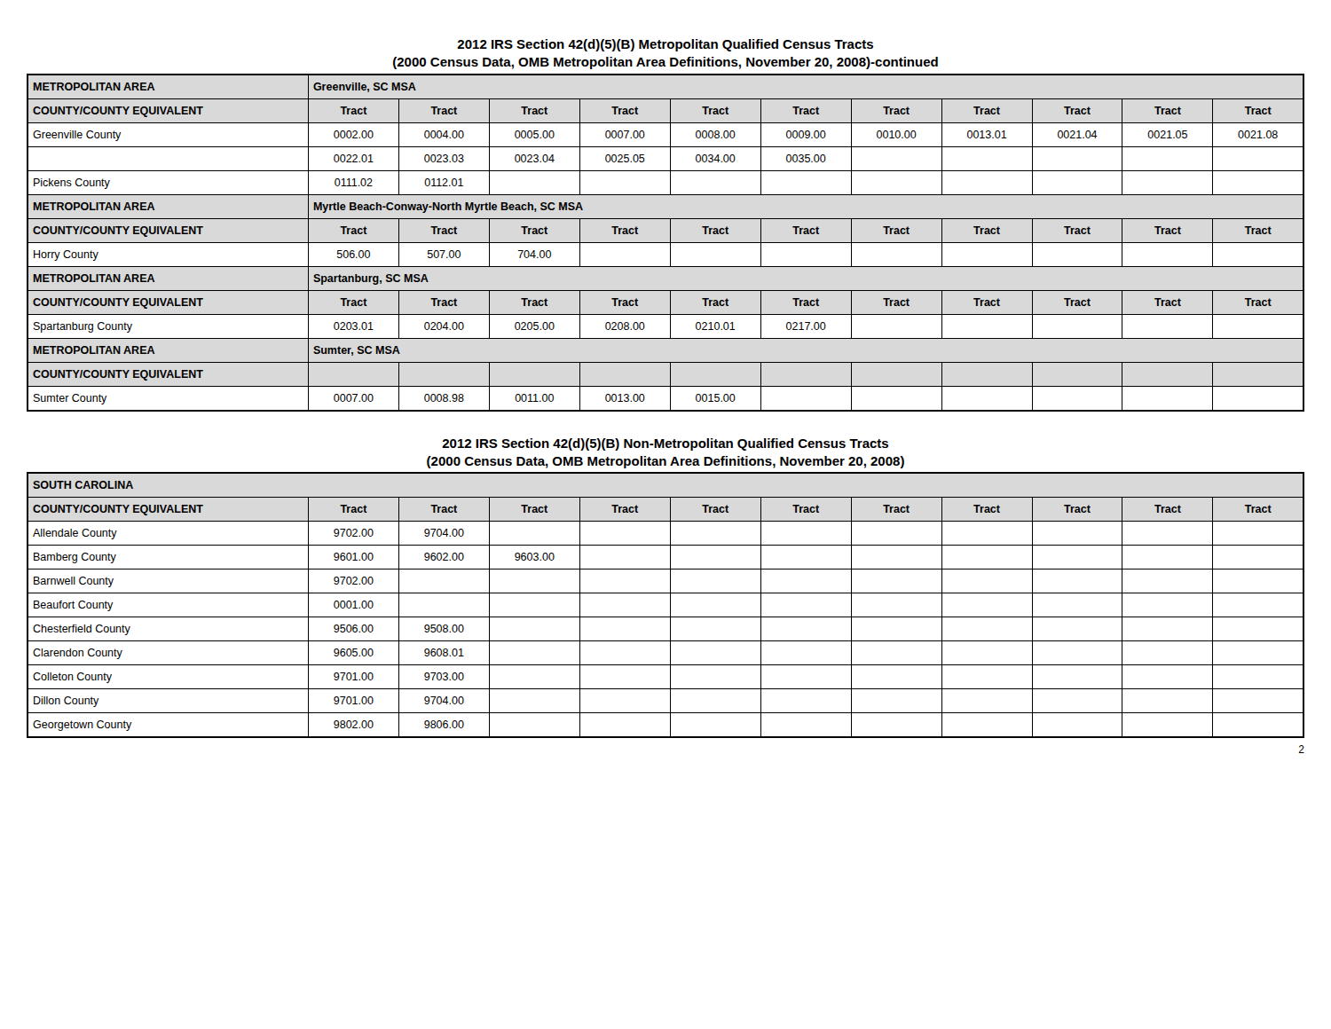2012 IRS Section 42(d)(5)(B) Metropolitan Qualified Census Tracts (2000 Census Data, OMB Metropolitan Area Definitions, November 20, 2008)-continued
| METROPOLITAN AREA | Greenville, SC MSA |
| COUNTY/COUNTY EQUIVALENT | Tract | Tract | Tract | Tract | Tract | Tract | Tract | Tract | Tract | Tract | Tract |
| Greenville County | 0002.00 | 0004.00 | 0005.00 | 0007.00 | 0008.00 | 0009.00 | 0010.00 | 0013.01 | 0021.04 | 0021.05 | 0021.08 |
| | 0022.01 | 0023.03 | 0023.04 | 0025.05 | 0034.00 | 0035.00 | | | | | |
| Pickens County | 0111.02 | 0112.01 | | | | | | | | | |
| METROPOLITAN AREA | Myrtle Beach-Conway-North Myrtle Beach, SC MSA |
| COUNTY/COUNTY EQUIVALENT | Tract | Tract | Tract | Tract | Tract | Tract | Tract | Tract | Tract | Tract | Tract |
| Horry County | 506.00 | 507.00 | 704.00 | | | | | | | | |
| METROPOLITAN AREA | Spartanburg, SC MSA |
| COUNTY/COUNTY EQUIVALENT | Tract | Tract | Tract | Tract | Tract | Tract | Tract | Tract | Tract | Tract | Tract |
| Spartanburg County | 0203.01 | 0204.00 | 0205.00 | 0208.00 | 0210.01 | 0217.00 | | | | | |
| METROPOLITAN AREA | Sumter, SC MSA |
| COUNTY/COUNTY EQUIVALENT | | | | | | | | | | | |
| Sumter County | 0007.00 | 0008.98 | 0011.00 | 0013.00 | 0015.00 | | | | | | |
2012 IRS Section 42(d)(5)(B) Non-Metropolitan Qualified Census Tracts (2000 Census Data, OMB Metropolitan Area Definitions, November 20, 2008)
| SOUTH CAROLINA |
| COUNTY/COUNTY EQUIVALENT | Tract | Tract | Tract | Tract | Tract | Tract | Tract | Tract | Tract | Tract | Tract |
| Allendale County | 9702.00 | 9704.00 | | | | | | | | | |
| Bamberg County | 9601.00 | 9602.00 | 9603.00 | | | | | | | | |
| Barnwell County | 9702.00 | | | | | | | | | | |
| Beaufort County | 0001.00 | | | | | | | | | | |
| Chesterfield County | 9506.00 | 9508.00 | | | | | | | | | |
| Clarendon County | 9605.00 | 9608.01 | | | | | | | | | |
| Colleton County | 9701.00 | 9703.00 | | | | | | | | | |
| Dillon County | 9701.00 | 9704.00 | | | | | | | | | |
| Georgetown County | 9802.00 | 9806.00 | | | | | | | | | |
2